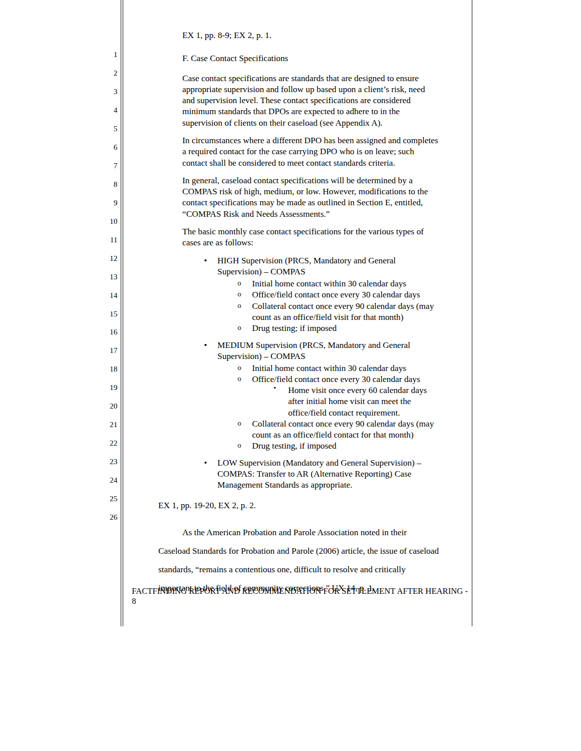1
2
3
4
5
6
7
8
9
10
11
12
13
14
15
16
17
18
19
20
21
22
23
24
25
26
EX 1, pp. 8-9; EX 2, p. 1.
F. Case Contact Specifications
Case contact specifications are standards that are designed to ensure appropriate supervision and follow up based upon a client’s risk, need and supervision level. These contact specifications are considered minimum standards that DPOs are expected to adhere to in the supervision of clients on their caseload (see Appendix A).
In circumstances where a different DPO has been assigned and completes a required contact for the case carrying DPO who is on leave; such contact shall be considered to meet contact standards criteria.
In general, caseload contact specifications will be determined by a COMPAS risk of high, medium, or low. However, modifications to the contact specifications may be made as outlined in Section E, entitled, “COMPAS Risk and Needs Assessments.”
The basic monthly case contact specifications for the various types of cases are as follows:
HIGH Supervision (PRCS, Mandatory and General Supervision) – COMPAS
Initial home contact within 30 calendar days
Office/field contact once every 30 calendar days
Collateral contact once every 90 calendar days (may count as an office/field visit for that month)
Drug testing; if imposed
MEDIUM Supervision (PRCS, Mandatory and General Supervision) – COMPAS
Initial home contact within 30 calendar days
Office/field contact once every 30 calendar days
Home visit once every 60 calendar days after initial home visit can meet the office/field contact requirement.
Collateral contact once every 90 calendar days (may count as an office/field contact for that month)
Drug testing, if imposed
LOW Supervision (Mandatory and General Supervision) – COMPAS: Transfer to AR (Alternative Reporting) Case Management Standards as appropriate.
EX 1, pp. 19-20, EX 2, p. 2.
As the American Probation and Parole Association noted in their Caseload Standards for Probation and Parole (2006) article, the issue of caseload standards, “remains a contentious one, difficult to resolve and critically important to the field of community corrections.” UX 14, p. 1.
FACTFINDING REPORT AND RECOMMENDATION FOR SETTLEMENT AFTER HEARING - 8